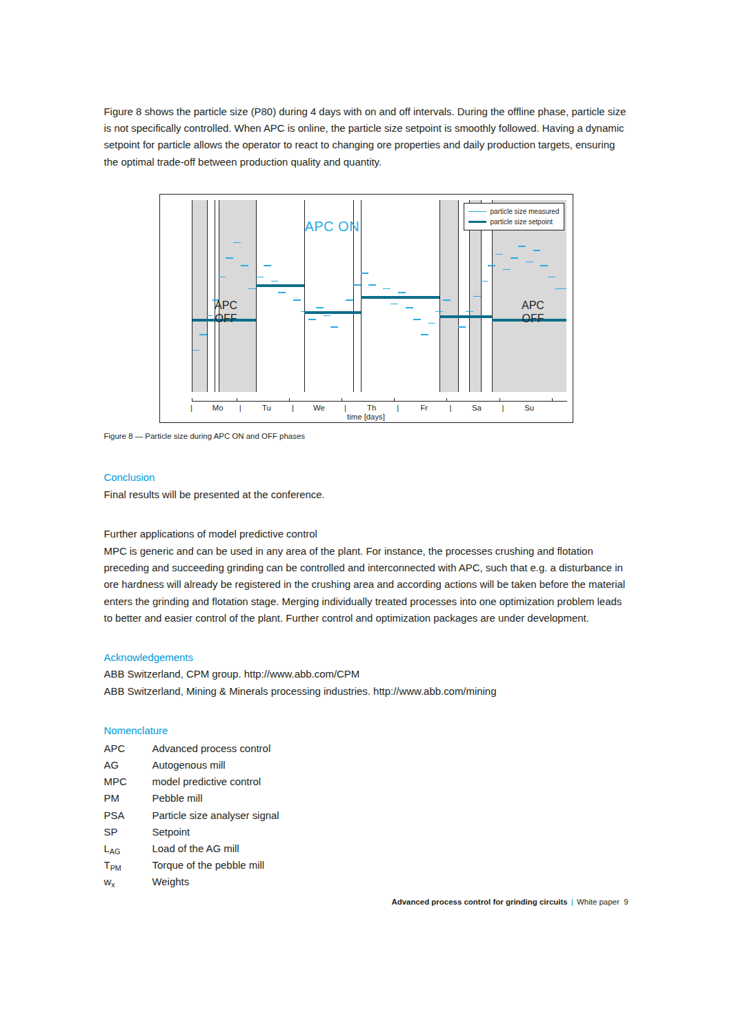Figure 8 shows the particle size (P80) during 4 days with on and off intervals. During the offline phase, particle size is not specifically controlled. When APC is online, the particle size setpoint is smoothly followed. Having a dynamic setpoint for particle allows the operator to react to changing ore properties and daily production targets, ensuring the optimal trade-off between production quality and quantity.
particle size [microns]
particle size measured
particle size setpoint
APC ON
APC
OFF
APC
OFF
| Mo | Tu | We | Th | Fr | Sa | Su
time [days]
Figure 8 — Particle size during APC ON and OFF phases
Conclusion
Final results will be presented at the conference.
Further applications of model predictive control
MPC is generic and can be used in any area of the plant. For instance, the processes crushing and flotation preceding and succeeding grinding can be controlled and interconnected with APC, such that e.g. a disturbance in ore hardness will already be registered in the crushing area and according actions will be taken before the material enters the grinding and flotation stage. Merging individually treated processes into one optimization problem leads to better and easier control of the plant. Further control and optimization packages are under development.
Acknowledgements
ABB Switzerland, CPM group. http://www.abb.com/CPM
ABB Switzerland, Mining & Minerals processing industries. http://www.abb.com/mining
Nomenclature
APC Advanced process control
AG Autogenous mill
MPC model predictive control
PM Pebble mill
PSA Particle size analyser signal
SP Setpoint
LAG Load of the AG mill
TPM Torque of the pebble mill
wx Weights
Advanced process control for grinding circuits | White paper 9